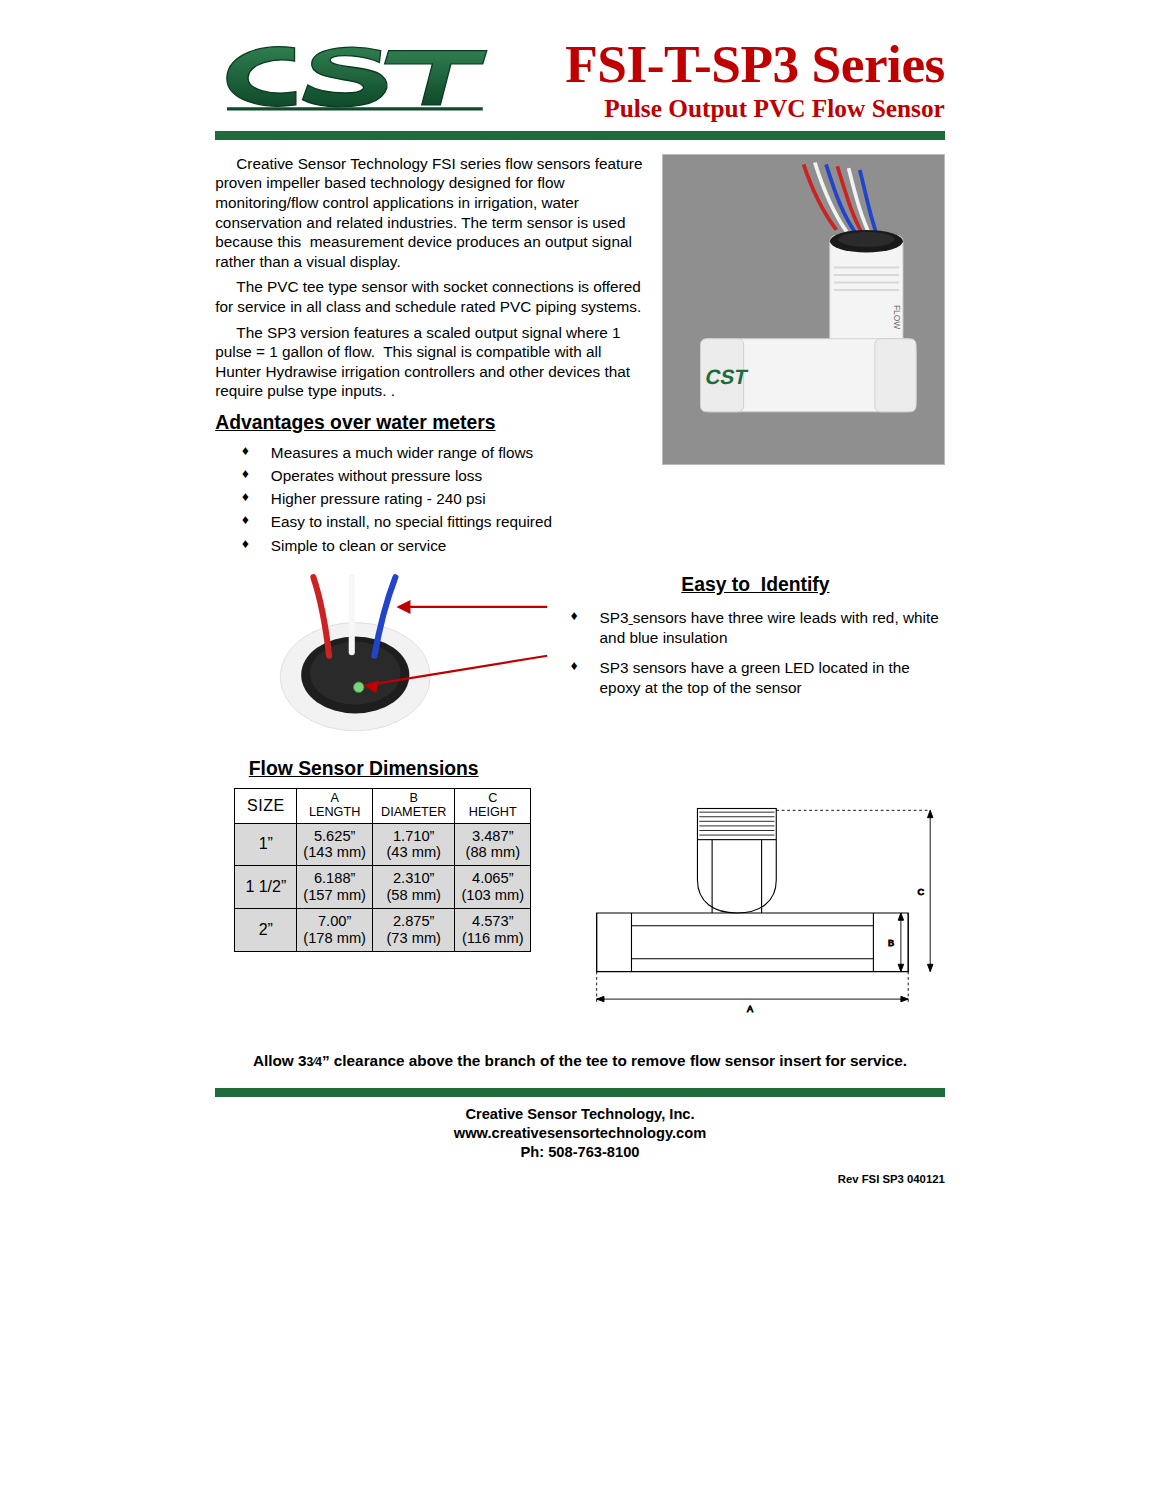FSI-T-SP3 Series
Pulse Output PVC Flow Sensor
Creative Sensor Technology FSI series flow sensors feature proven impeller based technology designed for flow monitoring/flow control applications in irrigation, water conservation and related industries. The term sensor is used because this measurement device produces an output signal rather than a visual display.
The PVC tee type sensor with socket connections is offered for service in all class and schedule rated PVC piping systems.
The SP3 version features a scaled output signal where 1 pulse = 1 gallon of flow. This signal is compatible with all Hunter Hydrawise irrigation controllers and other devices that require pulse type inputs. .
Advantages over water meters
Measures a much wider range of flows
Operates without pressure loss
Higher pressure rating - 240 psi
Easy to install, no special fittings required
Simple to clean or service
FLOW CST
Easy to Identify
SP3 sensors have three wire leads with red, white and blue insulation
SP3 sensors have a green LED located in the epoxy at the top of the sensor
Flow Sensor Dimensions
| SIZE | A LENGTH | B DIAMETER | C HEIGHT |
| --- | --- | --- | --- |
| 1” | 5.625” (143 mm) | 1.710” (43 mm) | 3.487” (88 mm) |
| 1 1/2” | 6.188” (157 mm) | 2.310” (58 mm) | 4.065” (103 mm) |
| 2” | 7.00” (178 mm) | 2.875” (73 mm) | 4.573” (116 mm) |
C B A
Allow 33⁄4” clearance above the branch of the tee to remove flow sensor insert for service.
Creative Sensor Technology, Inc.
www.creativesensortechnology.com
Ph: 508-763-8100
Rev FSI SP3 040121